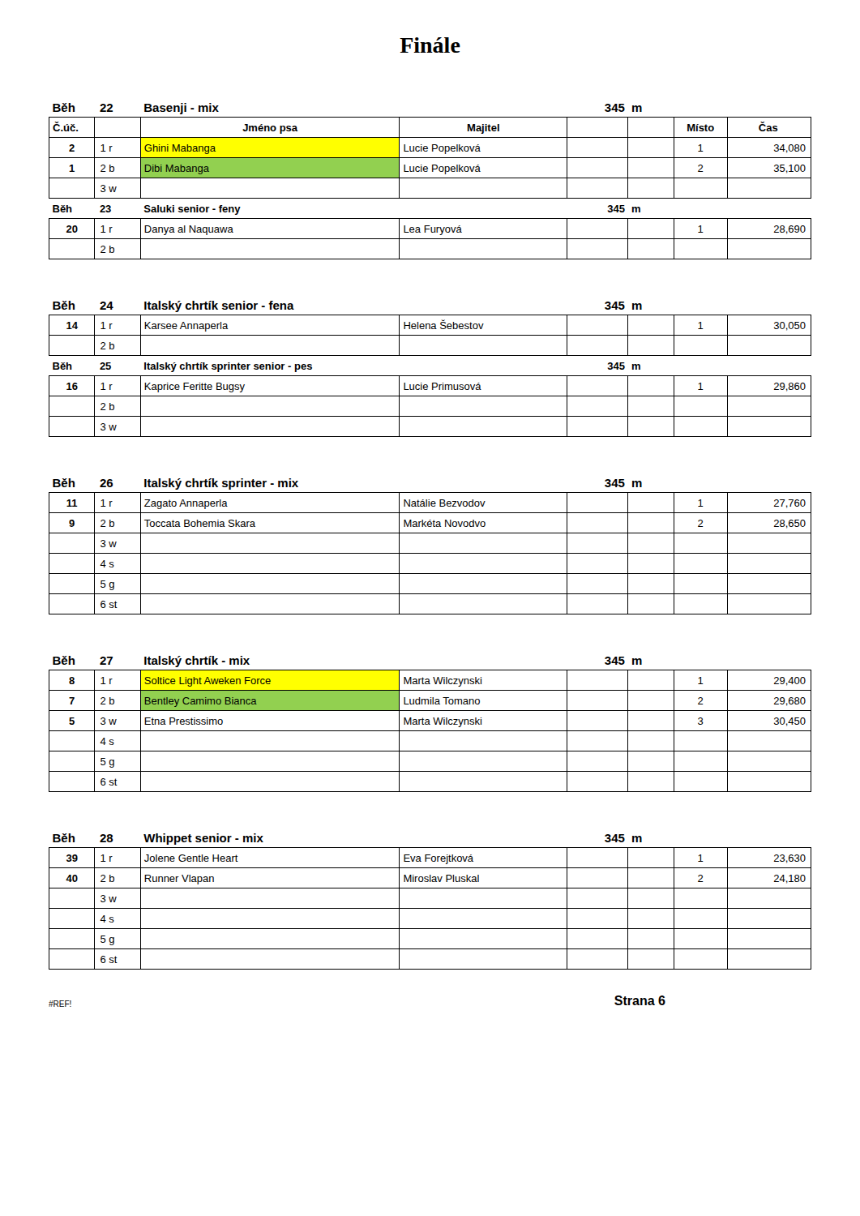Finále
| Běh | 22 | Basenji - mix | | 345 | m | | |
| Č.úč. | | Jméno psa | Majitel | | | Místo | Čas |
| 2 | 1 r | Ghini Mabanga | Lucie Popelková | | | 1 | 34,080 |
| 1 | 2 b | Dibi Mabanga | Lucie Popelková | | | 2 | 35,100 |
| | 3 w | | | | | | |
| Běh | 23 | Saluki senior - feny | | 345 | m | | |
| 20 | 1 r | Danya al Naquawa | Lea Furyová | | | 1 | 28,690 |
| | 2 b | | | | | | |
| Běh | 24 | Italský chrtík senior - fena | | 345 | m | | |
| 14 | 1 r | Karsee Annaperla | Helena Šebestov | | | 1 | 30,050 |
| | 2 b | | | | | | |
| Běh | 25 | Italský chrtík sprinter senior - pes | | 345 | m | | |
| 16 | 1 r | Kaprice Feritte Bugsy | Lucie Primusová | | | 1 | 29,860 |
| | 2 b | | | | | | |
| | 3 w | | | | | | |
| Běh | 26 | Italský chrtík sprinter - mix | | 345 | m | | |
| 11 | 1 r | Zagato Annaperla | Natálie Bezvodov | | | 1 | 27,760 |
| 9 | 2 b | Toccata Bohemia Skara | Markéta Novodvo | | | 2 | 28,650 |
| | 3 w | | | | | | |
| | 4 s | | | | | | |
| | 5 g | | | | | | |
| | 6 st | | | | | | |
| Běh | 27 | Italský chrtík - mix | | 345 | m | | |
| 8 | 1 r | Soltice Light Aweken Force | Marta Wilczynski | | | 1 | 29,400 |
| 7 | 2 b | Bentley Camimo Bianca | Ludmila Tomano | | | 2 | 29,680 |
| 5 | 3 w | Etna Prestissimo | Marta Wilczynski | | | 3 | 30,450 |
| | 4 s | | | | | | |
| | 5 g | | | | | | |
| | 6 st | | | | | | |
| Běh | 28 | Whippet senior - mix | | 345 | m | | |
| 39 | 1 r | Jolene Gentle Heart | Eva Forejtková | | | 1 | 23,630 |
| 40 | 2 b | Runner Vlapan | Miroslav Pluskal | | | 2 | 24,180 |
| | 3 w | | | | | | |
| | 4 s | | | | | | |
| | 5 g | | | | | | |
| | 6 st | | | | | | |
#REF! Strana 6